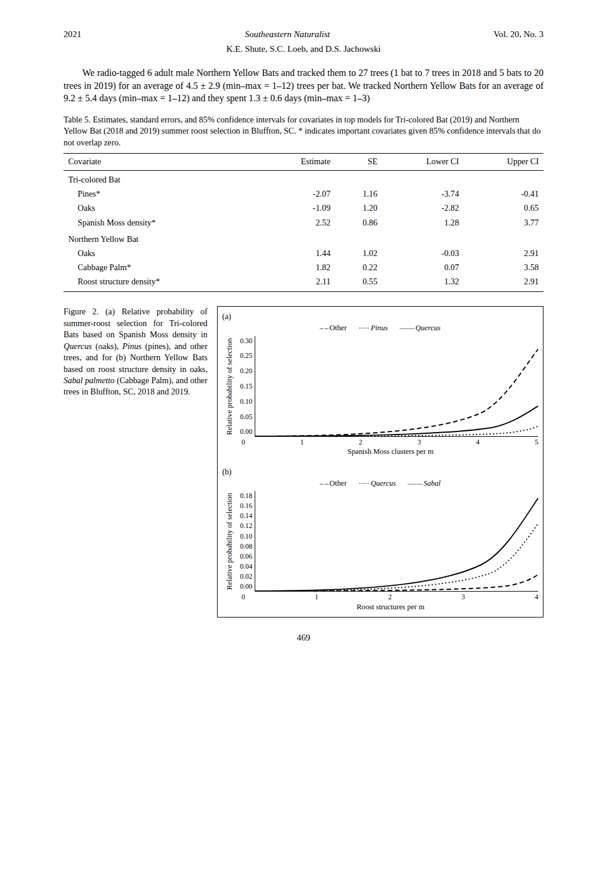2021
Southeastern Naturalist
Vol. 20, No. 3
K.E. Shute, S.C. Loeb, and D.S. Jachowski
We radio-tagged 6 adult male Northern Yellow Bats and tracked them to 27 trees (1 bat to 7 trees in 2018 and 5 bats to 20 trees in 2019) for an average of 4.5 ± 2.9 (min–max = 1–12) trees per bat. We tracked Northern Yellow Bats for an average of 9.2 ± 5.4 days (min–max = 1–12) and they spent 1.3 ± 0.6 days (min–max = 1–3)
Table 5. Estimates, standard errors, and 85% confidence intervals for covariates in top models for Tri-colored Bat (2019) and Northern Yellow Bat (2018 and 2019) summer roost selection in Bluffton, SC. * indicates important covariates given 85% confidence intervals that do not overlap zero.
| Covariate | Estimate | SE | Lower CI | Upper CI |
| --- | --- | --- | --- | --- |
| Tri-colored Bat |
| Pines* | -2.07 | 1.16 | -3.74 | -0.41 |
| Oaks | -1.09 | 1.20 | -2.82 | 0.65 |
| Spanish Moss density* | 2.52 | 0.86 | 1.28 | 3.77 |
| Northern Yellow Bat |
| Oaks | 1.44 | 1.02 | -0.03 | 2.91 |
| Cabbage Palm* | 1.82 | 0.22 | 0.07 | 3.58 |
| Roost structure density* | 2.11 | 0.55 | 1.32 | 2.91 |
Figure 2. (a) Relative probability of summer-roost selection for Tri-colored Bats based on Spanish Moss density in Quercus (oaks), Pinus (pines), and other trees, and for (b) Northern Yellow Bats based on roost structure density in oaks, Sabal palmetto (Cabbage Palm), and other trees in Bluffton, SC, 2018 and 2019.
(a)
Other Pinus Quercus
Relative probability of selection
0.30 0.25 0.20 0.15 0.10 0.05 0.00
012345
Spanish Moss clusters per m
(b)
Other Quercus Sabal
Relative probability of selection
0.18 0.16 0.14 0.12 0.10 0.08 0.06 0.04 0.02 0.00
01234
Roost structures per m
469